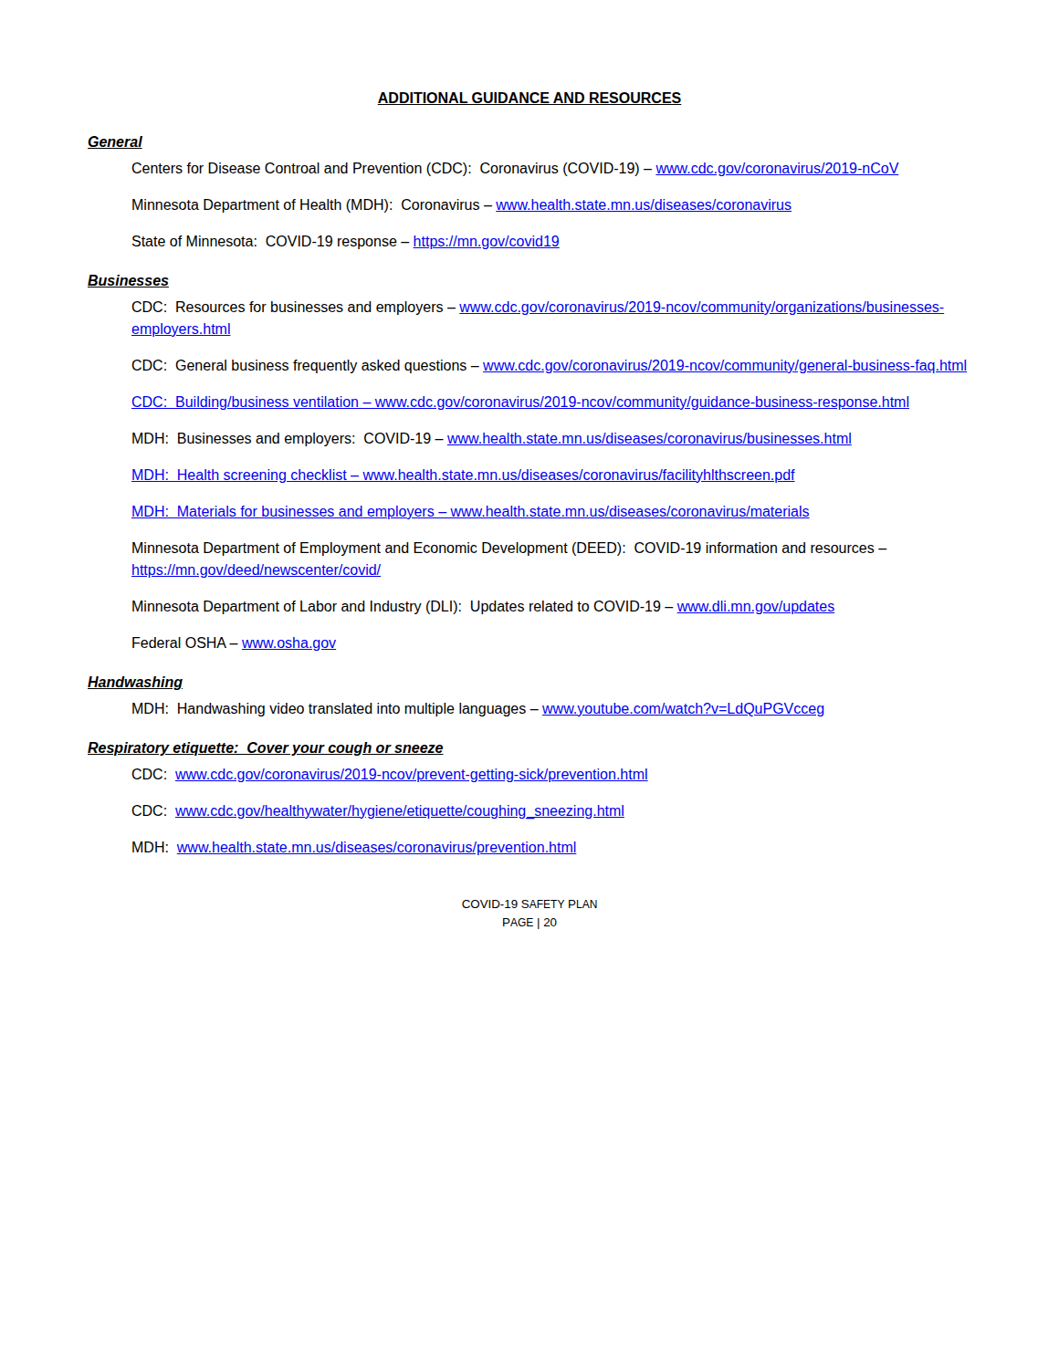ADDITIONAL GUIDANCE AND RESOURCES
General
Centers for Disease Controal and Prevention (CDC): Coronavirus (COVID-19) – www.cdc.gov/coronavirus/2019-nCoV
Minnesota Department of Health (MDH): Coronavirus – www.health.state.mn.us/diseases/coronavirus
State of Minnesota: COVID-19 response – https://mn.gov/covid19
Businesses
CDC: Resources for businesses and employers – www.cdc.gov/coronavirus/2019-ncov/community/organizations/businesses-employers.html
CDC: General business frequently asked questions – www.cdc.gov/coronavirus/2019-ncov/community/general-business-faq.html
CDC: Building/business ventilation – www.cdc.gov/coronavirus/2019-ncov/community/guidance-business-response.html
MDH: Businesses and employers: COVID-19 – www.health.state.mn.us/diseases/coronavirus/businesses.html
MDH: Health screening checklist – www.health.state.mn.us/diseases/coronavirus/facilityhlthscreen.pdf
MDH: Materials for businesses and employers – www.health.state.mn.us/diseases/coronavirus/materials
Minnesota Department of Employment and Economic Development (DEED): COVID-19 information and resources – https://mn.gov/deed/newscenter/covid/
Minnesota Department of Labor and Industry (DLI): Updates related to COVID-19 – www.dli.mn.gov/updates
Federal OSHA – www.osha.gov
Handwashing
MDH: Handwashing video translated into multiple languages – www.youtube.com/watch?v=LdQuPGVcceg
Respiratory etiquette: Cover your cough or sneeze
CDC: www.cdc.gov/coronavirus/2019-ncov/prevent-getting-sick/prevention.html
CDC: www.cdc.gov/healthywater/hygiene/etiquette/coughing_sneezing.html
MDH: www.health.state.mn.us/diseases/coronavirus/prevention.html
COVID-19 SAFETY PLAN PAGE | 20